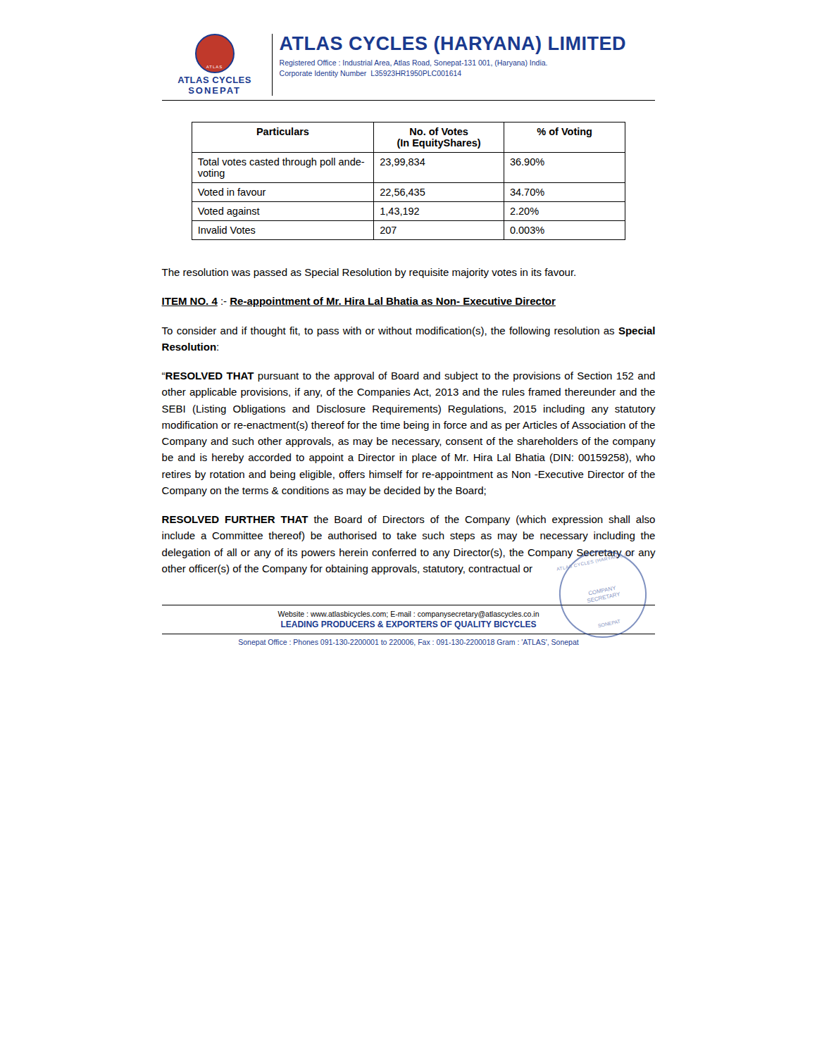ATLAS CYCLES
SONEPAT
ATLAS CYCLES (HARYANA) LIMITED
Registered Office : Industrial Area, Atlas Road, Sonepat-131 001, (Haryana) India.
Corporate Identity Number L35923HR1950PLC001614
| Particulars | No. of Votes (In EquityShares) | % of Voting |
| --- | --- | --- |
| Total votes casted through poll ande-voting | 23,99,834 | 36.90% |
| Voted in favour | 22,56,435 | 34.70% |
| Voted against | 1,43,192 | 2.20% |
| Invalid Votes | 207 | 0.003% |
The resolution was passed as Special Resolution by requisite majority votes in its favour.
ITEM NO. 4 :- Re-appointment of Mr. Hira Lal Bhatia as Non- Executive Director
To consider and if thought fit, to pass with or without modification(s), the following resolution as Special Resolution:
“RESOLVED THAT pursuant to the approval of Board and subject to the provisions of Section 152 and other applicable provisions, if any, of the Companies Act, 2013 and the rules framed thereunder and the SEBI (Listing Obligations and Disclosure Requirements) Regulations, 2015 including any statutory modification or re-enactment(s) thereof for the time being in force and as per Articles of Association of the Company and such other approvals, as may be necessary, consent of the shareholders of the company be and is hereby accorded to appoint a Director in place of Mr. Hira Lal Bhatia (DIN: 00159258), who retires by rotation and being eligible, offers himself for re-appointment as Non -Executive Director of the Company on the terms & conditions as may be decided by the Board;
RESOLVED FURTHER THAT the Board of Directors of the Company (which expression shall also include a Committee thereof) be authorised to take such steps as may be necessary including the delegation of all or any of its powers herein conferred to any Director(s), the Company Secretary or any other officer(s) of the Company for obtaining approvals, statutory, contractual or
COMPANY
SECRETARY
Website : www.atlasbicycles.com; E-mail : companysecretary@atlascycles.co.in
LEADING PRODUCERS & EXPORTERS OF QUALITY BICYCLES
Sonepat Office : Phones 091-130-2200001 to 220006, Fax : 091-130-2200018 Gram : 'ATLAS', Sonepat